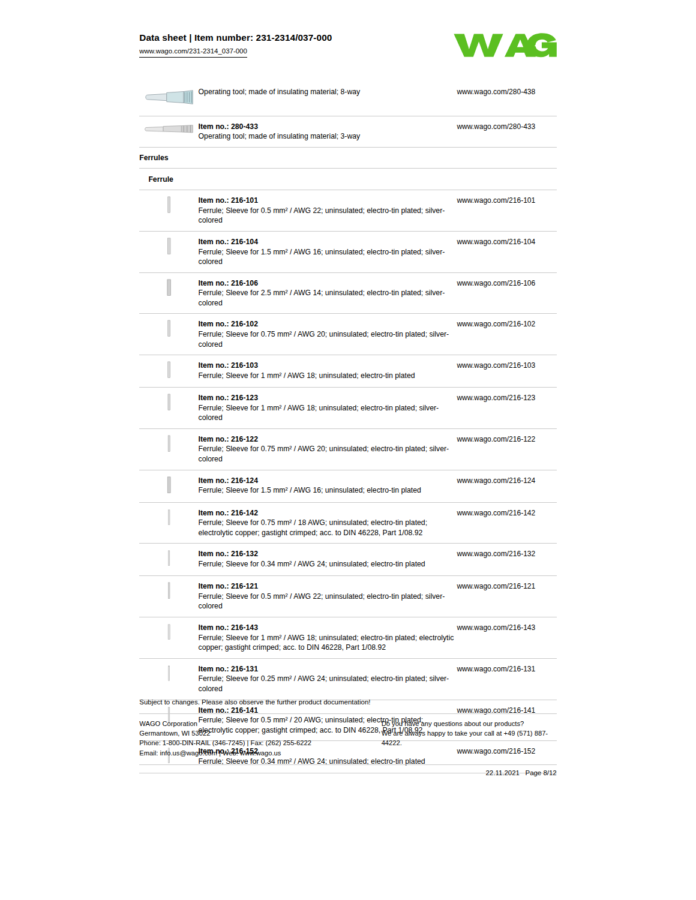Data sheet | Item number: 231-2314/037-000
www.wago.com/231-2314_037-000
| | Operating tool; made of insulating material; 8-way | www.wago.com/280-438 |
| | Item no.: 280-433 Operating tool; made of insulating material; 3-way | www.wago.com/280-433 |
| Ferrules |
| Ferrule |
| | Item no.: 216-101 Ferrule; Sleeve for 0.5 mm² / AWG 22; uninsulated; electro-tin plated; silver-colored | www.wago.com/216-101 |
| | Item no.: 216-104 Ferrule; Sleeve for 1.5 mm² / AWG 16; uninsulated; electro-tin plated; silver-colored | www.wago.com/216-104 |
| | Item no.: 216-106 Ferrule; Sleeve for 2.5 mm² / AWG 14; uninsulated; electro-tin plated; silver-colored | www.wago.com/216-106 |
| | Item no.: 216-102 Ferrule; Sleeve for 0.75 mm² / AWG 20; uninsulated; electro-tin plated; silver-colored | www.wago.com/216-102 |
| | Item no.: 216-103 Ferrule; Sleeve for 1 mm² / AWG 18; uninsulated; electro-tin plated | www.wago.com/216-103 |
| | Item no.: 216-123 Ferrule; Sleeve for 1 mm² / AWG 18; uninsulated; electro-tin plated; silver-colored | www.wago.com/216-123 |
| | Item no.: 216-122 Ferrule; Sleeve for 0.75 mm² / AWG 20; uninsulated; electro-tin plated; silver-colored | www.wago.com/216-122 |
| | Item no.: 216-124 Ferrule; Sleeve for 1.5 mm² / AWG 16; uninsulated; electro-tin plated | www.wago.com/216-124 |
| | Item no.: 216-142 Ferrule; Sleeve for 0.75 mm² / 18 AWG; uninsulated; electro-tin plated; electrolytic copper; gastight crimped; acc. to DIN 46228, Part 1/08.92 | www.wago.com/216-142 |
| | Item no.: 216-132 Ferrule; Sleeve for 0.34 mm² / AWG 24; uninsulated; electro-tin plated | www.wago.com/216-132 |
| | Item no.: 216-121 Ferrule; Sleeve for 0.5 mm² / AWG 22; uninsulated; electro-tin plated; silver-colored | www.wago.com/216-121 |
| | Item no.: 216-143 Ferrule; Sleeve for 1 mm² / AWG 18; uninsulated; electro-tin plated; electrolytic copper; gastight crimped; acc. to DIN 46228, Part 1/08.92 | www.wago.com/216-143 |
| | Item no.: 216-131 Ferrule; Sleeve for 0.25 mm² / AWG 24; uninsulated; electro-tin plated; silver-colored | www.wago.com/216-131 |
| | Item no.: 216-141 Ferrule; Sleeve for 0.5 mm² / 20 AWG; uninsulated; electro-tin plated; electrolytic copper; gastight crimped; acc. to DIN 46228, Part 1/08.92 | www.wago.com/216-141 |
| | Item no.: 216-152 Ferrule; Sleeve for 0.34 mm² / AWG 24; uninsulated; electro-tin plated | www.wago.com/216-152 |
Subject to changes. Please also observe the further product documentation!
WAGO Corporation
Germantown, WI 53022
Phone: 1-800-DIN-RAIL (346-7245) | Fax: (262) 255-6222
Email: info.us@wago.com | Web: www.wago.us
Do you have any questions about our products?
We are always happy to take your call at +49 (571) 887-44222.
22.11.2021 Page 8/12